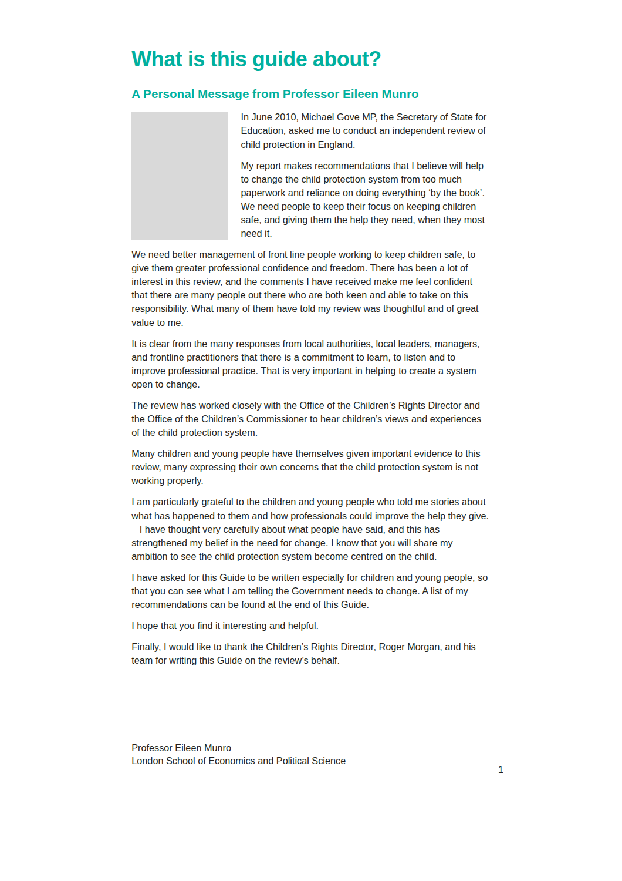What is this guide about?
A Personal Message from Professor Eileen Munro
In June 2010, Michael Gove MP, the Secretary of State for Education, asked me to conduct an independent review of child protection in England.
My report makes recommendations that I believe will help to change the child protection system from too much paperwork and reliance on doing everything ‘by the book’. We need people to keep their focus on keeping children safe, and giving them the help they need, when they most need it.
We need better management of front line people working to keep children safe, to give them greater professional confidence and freedom. There has been a lot of interest in this review, and the comments I have received make me feel confident that there are many people out there who are both keen and able to take on this responsibility. What many of them have told my review was thoughtful and of great value to me.
It is clear from the many responses from local authorities, local leaders, managers, and frontline practitioners that there is a commitment to learn, to listen and to improve professional practice. That is very important in helping to create a system open to change.
The review has worked closely with the Office of the Children’s Rights Director and the Office of the Children’s Commissioner to hear children’s views and experiences of the child protection system.
Many children and young people have themselves given important evidence to this review, many expressing their own concerns that the child protection system is not working properly.
I am particularly grateful to the children and young people who told me stories about what has happened to them and how professionals could improve the help they give. I have thought very carefully about what people have said, and this has strengthened my belief in the need for change. I know that you will share my ambition to see the child protection system become centred on the child.
I have asked for this Guide to be written especially for children and young people, so that you can see what I am telling the Government needs to change. A list of my recommendations can be found at the end of this Guide.
I hope that you find it interesting and helpful.
Finally, I would like to thank the Children’s Rights Director, Roger Morgan, and his team for writing this Guide on the review’s behalf.
Professor Eileen Munro
London School of Economics and Political Science
1